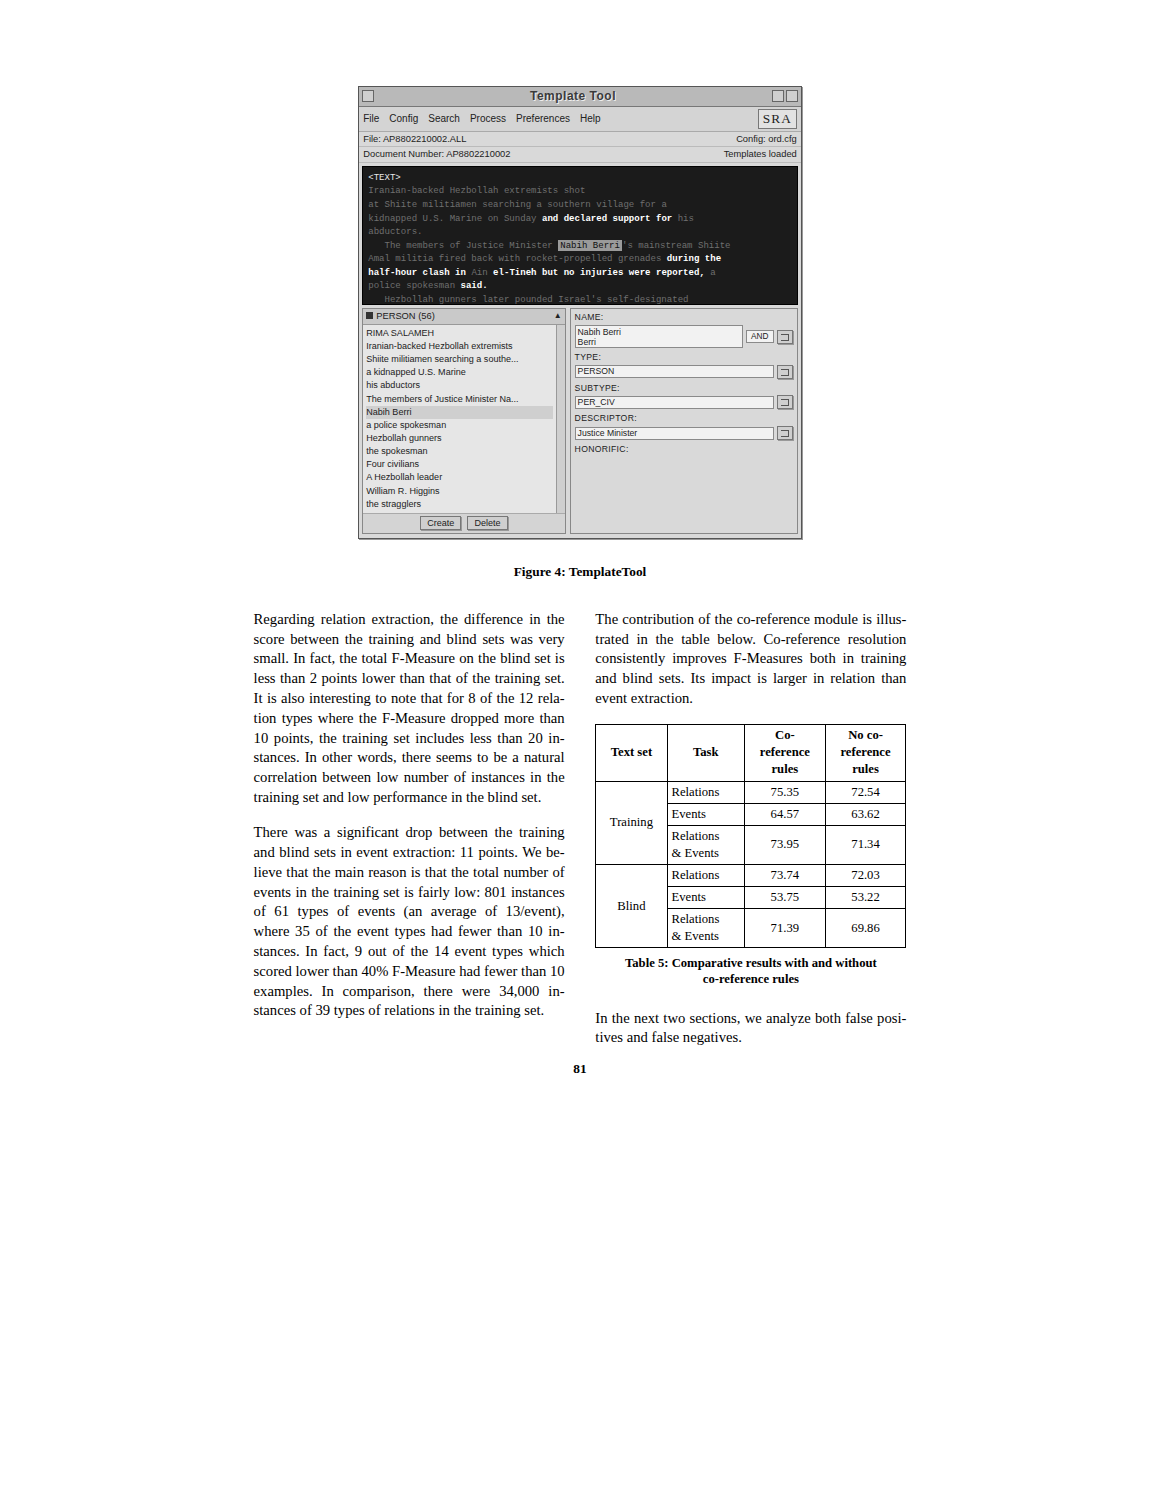Template Tool
File Config Search Process Preferences Help
SRA
File: AP8802210002.ALL Config: ord.cfg
Document Number: AP8802210002 Templates loaded
<TEXT>
Iranian-backed Hezbollah extremists shot
at Shiite militiamen searching a southern village for a
kidnapped U.S. Marine on Sunday and declared support for his
abductors.
The members of Justice Minister Nabih Berri's mainstream Shiite
Amal militia fired back with rocket-propelled grenades during the
half-hour clash in Ain el-Tineh but no injuries were reported, a
police spokesman said.
Hezbollah gunners later pounded Israel's self-designated
PERSON (56) ▲
RIMA SALAMEH
Iranian-backed Hezbollah extremists
Shiite militiamen searching a southe...
a kidnapped U.S. Marine
his abductors
The members of Justice Minister Na...
Nabih Berri
a police spokesman
Hezbollah gunners
the spokesman
Four civilians
A Hezbollah leader
William R. Higgins
the stragglers
Create Delete
NAME:
Nabih Berri
Berri
AND
TYPE:
PERSON
SUBTYPE:
PER_CIV
DESCRIPTOR:
Justice Minister
HONORIFIC:
Figure 4: TemplateTool
Regarding relation extraction, the difference in the score between the training and blind sets was very small. In fact, the total F-Measure on the blind set is less than 2 points lower than that of the training set. It is also interesting to note that for 8 of the 12 relation types where the F-Measure dropped more than 10 points, the training set includes less than 20 instances. In other words, there seems to be a natural correlation between low number of instances in the training set and low performance in the blind set.
There was a significant drop between the training and blind sets in event extraction: 11 points. We believe that the main reason is that the total number of events in the training set is fairly low: 801 instances of 61 types of events (an average of 13/event), where 35 of the event types had fewer than 10 instances. In fact, 9 out of the 14 event types which scored lower than 40% F-Measure had fewer than 10 examples. In comparison, there were 34,000 instances of 39 types of relations in the training set.
The contribution of the co-reference module is illustrated in the table below. Co-reference resolution consistently improves F-Measures both in training and blind sets. Its impact is larger in relation than event extraction.
| Text set | Task | Co- reference rules | No co- reference rules |
| --- | --- | --- | --- |
| Training | Relations | 75.35 | 72.54 |
| Events | 64.57 | 63.62 |
| Relations & Events | 73.95 | 71.34 |
| Blind | Relations | 73.74 | 72.03 |
| Events | 53.75 | 53.22 |
| Relations & Events | 71.39 | 69.86 |
Table 5: Comparative results with and without
co-reference rules
In the next two sections, we analyze both false positives and false negatives.
81